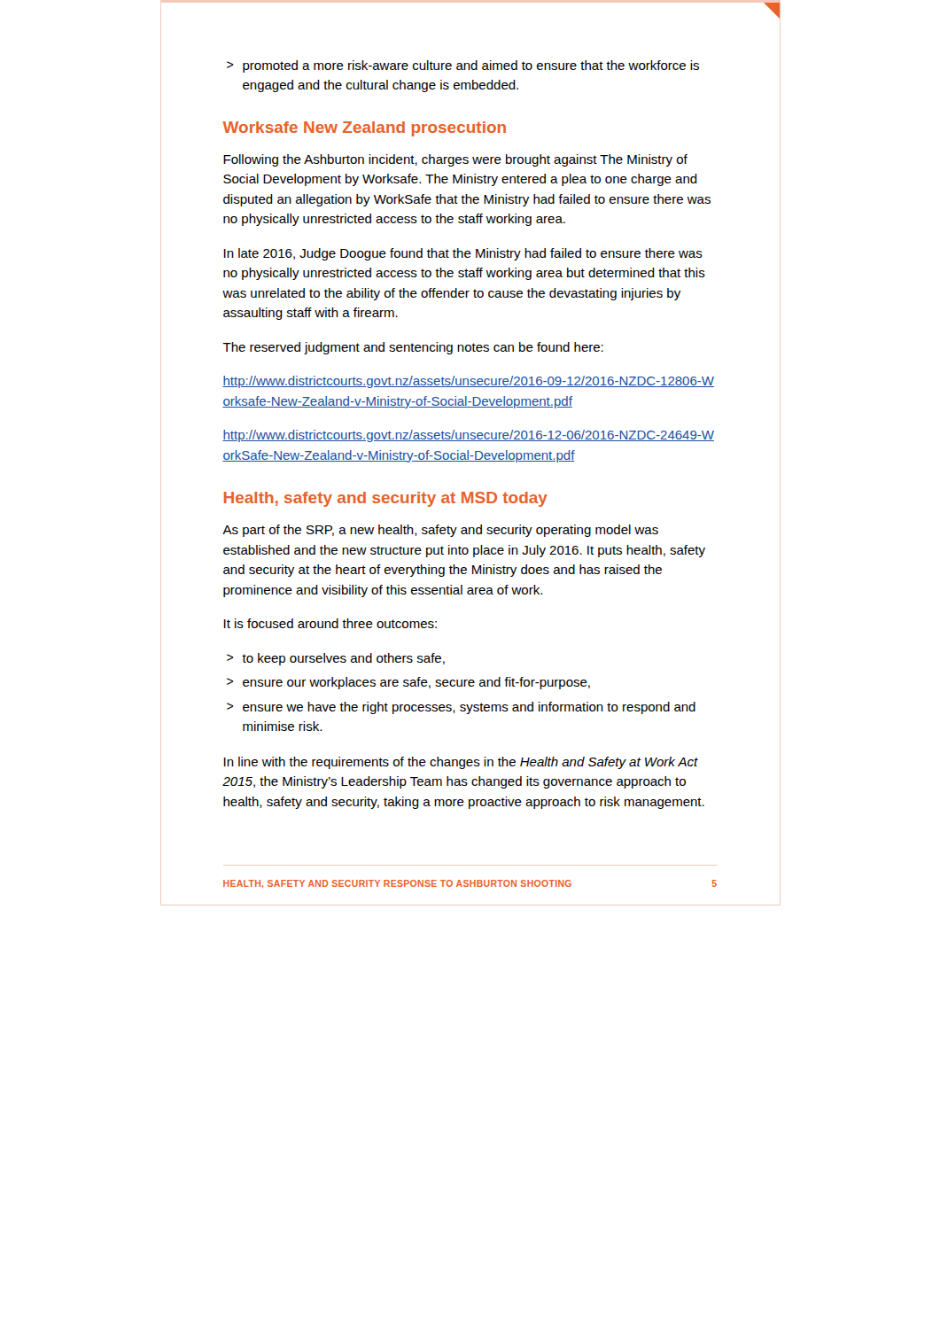promoted a more risk-aware culture and aimed to ensure that the workforce is engaged and the cultural change is embedded.
Worksafe New Zealand prosecution
Following the Ashburton incident, charges were brought against The Ministry of Social Development by Worksafe. The Ministry entered a plea to one charge and disputed an allegation by WorkSafe that the Ministry had failed to ensure there was no physically unrestricted access to the staff working area.
In late 2016, Judge Doogue found that the Ministry had failed to ensure there was no physically unrestricted access to the staff working area but determined that this was unrelated to the ability of the offender to cause the devastating injuries by assaulting staff with a firearm.
The reserved judgment and sentencing notes can be found here:
http://www.districtcourts.govt.nz/assets/unsecure/2016-09-12/2016-NZDC-12806-Worksafe-New-Zealand-v-Ministry-of-Social-Development.pdf
http://www.districtcourts.govt.nz/assets/unsecure/2016-12-06/2016-NZDC-24649-WorkSafe-New-Zealand-v-Ministry-of-Social-Development.pdf
Health, safety and security at MSD today
As part of the SRP, a new health, safety and security operating model was established and the new structure put into place in July 2016. It puts health, safety and security at the heart of everything the Ministry does and has raised the prominence and visibility of this essential area of work.
It is focused around three outcomes:
to keep ourselves and others safe,
ensure our workplaces are safe, secure and fit-for-purpose,
ensure we have the right processes, systems and information to respond and minimise risk.
In line with the requirements of the changes in the Health and Safety at Work Act 2015, the Ministry’s Leadership Team has changed its governance approach to health, safety and security, taking a more proactive approach to risk management.
Health, safety and security response to Ashburton shooting 5